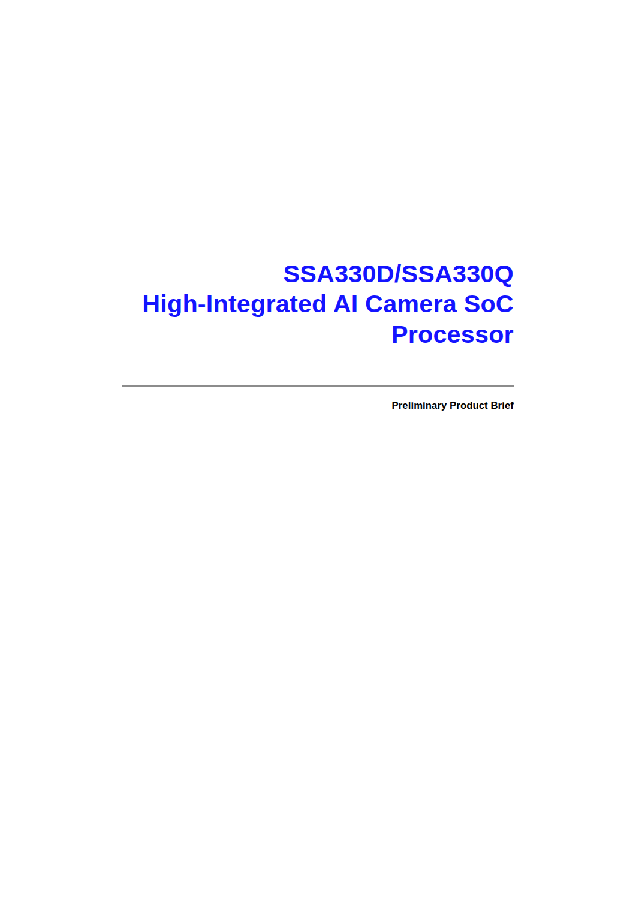SSA330D/SSA330Q
High-Integrated AI Camera SoC
Processor
Preliminary Product Brief